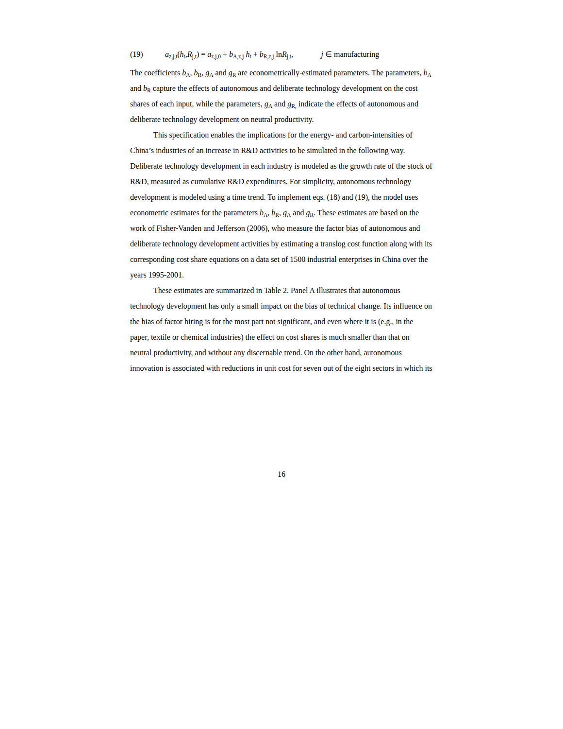(19)
az,j,t(ht,Rj,t) = az,j,0 + bA,z,j ht + bR,z,j lnRj,t, j ∈ manufacturing
The coefficients bA, bR, gA and gR are econometrically-estimated parameters. The parameters, bA and bR capture the effects of autonomous and deliberate technology development on the cost shares of each input, while the parameters, gA and gR, indicate the effects of autonomous and deliberate technology development on neutral productivity.
This specification enables the implications for the energy- and carbon-intensities of China’s industries of an increase in R&D activities to be simulated in the following way. Deliberate technology development in each industry is modeled as the growth rate of the stock of R&D, measured as cumulative R&D expenditures. For simplicity, autonomous technology development is modeled using a time trend. To implement eqs. (18) and (19), the model uses econometric estimates for the parameters bA, bR, gA and gR. These estimates are based on the work of Fisher-Vanden and Jefferson (2006), who measure the factor bias of autonomous and deliberate technology development activities by estimating a translog cost function along with its corresponding cost share equations on a data set of 1500 industrial enterprises in China over the years 1995-2001.
These estimates are summarized in Table 2. Panel A illustrates that autonomous technology development has only a small impact on the bias of technical change. Its influence on the bias of factor hiring is for the most part not significant, and even where it is (e.g., in the paper, textile or chemical industries) the effect on cost shares is much smaller than that on neutral productivity, and without any discernable trend. On the other hand, autonomous innovation is associated with reductions in unit cost for seven out of the eight sectors in which its
16